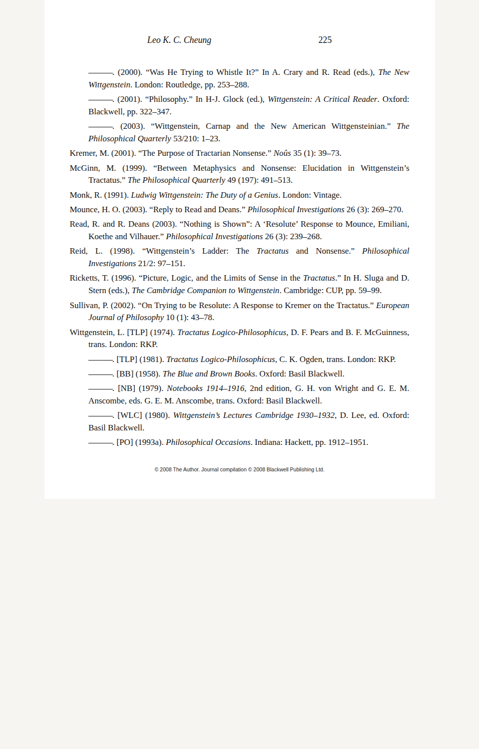Leo K. C. Cheung 225
———. (2000). “Was He Trying to Whistle It?” In A. Crary and R. Read (eds.), The New Wittgenstein. London: Routledge, pp. 253–288.
———. (2001). “Philosophy.” In H-J. Glock (ed.), Wittgenstein: A Critical Reader. Oxford: Blackwell, pp. 322–347.
———. (2003). “Wittgenstein, Carnap and the New American Wittgensteinian.” The Philosophical Quarterly 53/210: 1–23.
Kremer, M. (2001). “The Purpose of Tractarian Nonsense.” Noûs 35 (1): 39–73.
McGinn, M. (1999). “Between Metaphysics and Nonsense: Elucidation in Wittgenstein’s Tractatus.” The Philosophical Quarterly 49 (197): 491–513.
Monk, R. (1991). Ludwig Wittgenstein: The Duty of a Genius. London: Vintage.
Mounce, H. O. (2003). “Reply to Read and Deans.” Philosophical Investigations 26 (3): 269–270.
Read, R. and R. Deans (2003). “Nothing is Shown”: A ‘Resolute’ Response to Mounce, Emiliani, Koethe and Vilhauer.” Philosophical Investigations 26 (3): 239–268.
Reid, L. (1998). “Wittgenstein’s Ladder: The Tractatus and Nonsense.” Philosophical Investigations 21/2: 97–151.
Ricketts, T. (1996). “Picture, Logic, and the Limits of Sense in the Tractatus.” In H. Sluga and D. Stern (eds.), The Cambridge Companion to Wittgenstein. Cambridge: CUP, pp. 59–99.
Sullivan, P. (2002). “On Trying to be Resolute: A Response to Kremer on the Tractatus.” European Journal of Philosophy 10 (1): 43–78.
Wittgenstein, L. [TLP] (1974). Tractatus Logico-Philosophicus, D. F. Pears and B. F. McGuinness, trans. London: RKP.
———. [TLP] (1981). Tractatus Logico-Philosophicus, C. K. Ogden, trans. London: RKP.
———. [BB] (1958). The Blue and Brown Books. Oxford: Basil Blackwell.
———. [NB] (1979). Notebooks 1914–1916, 2nd edition, G. H. von Wright and G. E. M. Anscombe, eds. G. E. M. Anscombe, trans. Oxford: Basil Blackwell.
———. [WLC] (1980). Wittgenstein’s Lectures Cambridge 1930–1932, D. Lee, ed. Oxford: Basil Blackwell.
———. [PO] (1993a). Philosophical Occasions. Indiana: Hackett, pp. 1912–1951.
© 2008 The Author. Journal compilation © 2008 Blackwell Publishing Ltd.